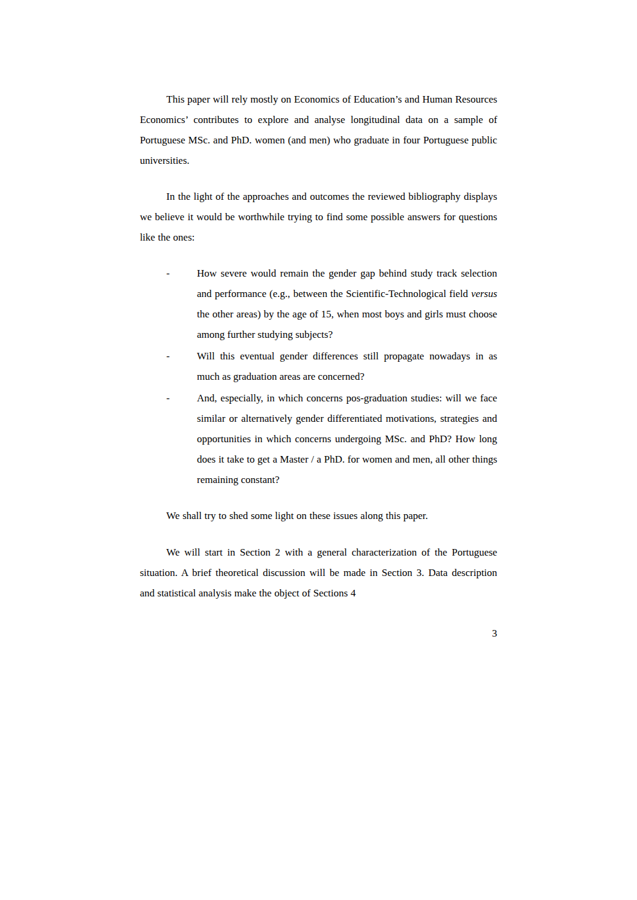This paper will rely mostly on Economics of Education’s and Human Resources Economics’ contributes to explore and analyse longitudinal data on a sample of Portuguese MSc. and PhD. women (and men) who graduate in four Portuguese public universities.
In the light of the approaches and outcomes the reviewed bibliography displays we believe it would be worthwhile trying to find some possible answers for questions like the ones:
How severe would remain the gender gap behind study track selection and performance (e.g., between the Scientific-Technological field versus the other areas) by the age of 15, when most boys and girls must choose among further studying subjects?
Will this eventual gender differences still propagate nowadays in as much as graduation areas are concerned?
And, especially, in which concerns pos-graduation studies: will we face similar or alternatively gender differentiated motivations, strategies and opportunities in which concerns undergoing MSc. and PhD? How long does it take to get a Master / a PhD. for women and men, all other things remaining constant?
We shall try to shed some light on these issues along this paper.
We will start in Section 2 with a general characterization of the Portuguese situation. A brief theoretical discussion will be made in Section 3. Data description and statistical analysis make the object of Sections 4
3